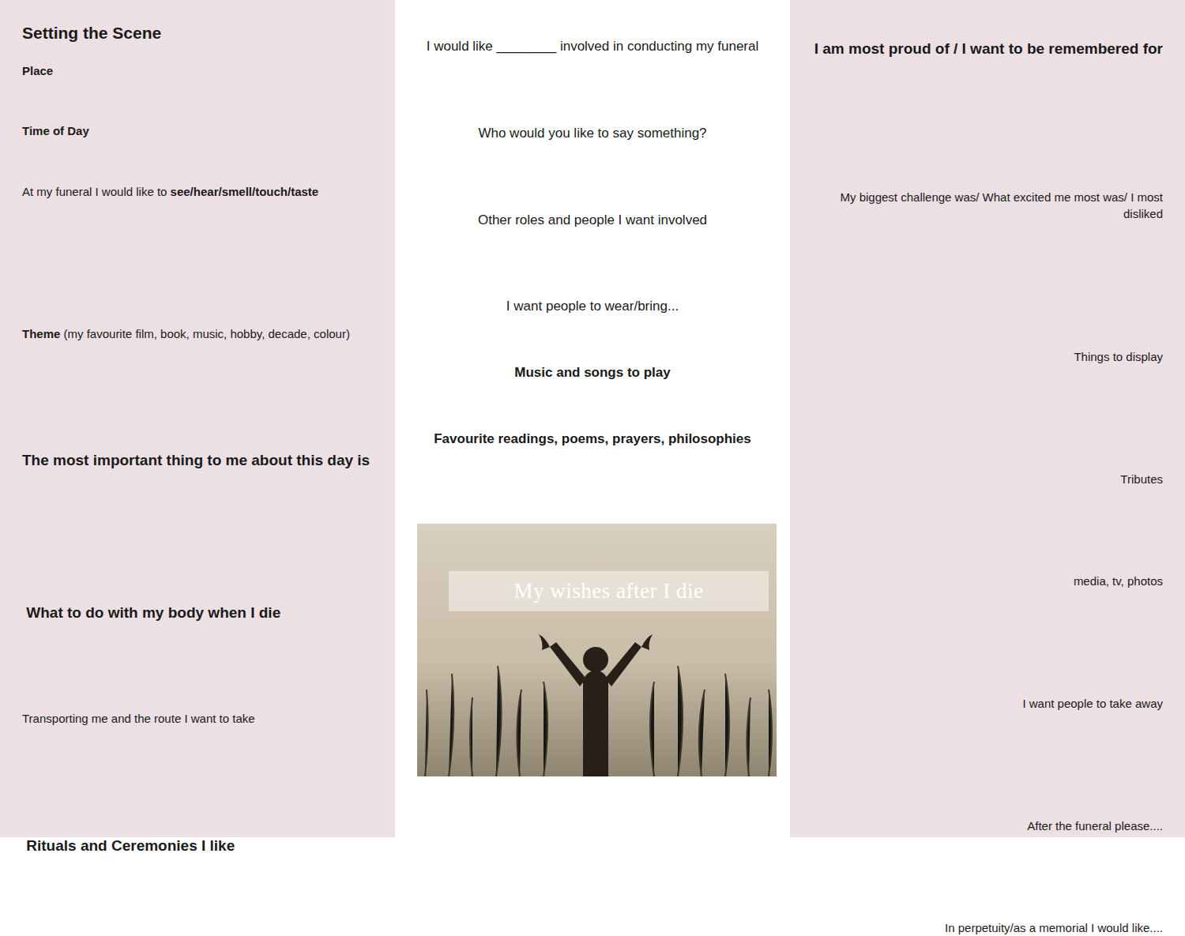Setting the Scene
Place
Time of Day
At my funeral I would like to see/hear/smell/touch/taste
Theme (my favourite film, book, music, hobby, decade, colour)
The most important thing to me about this day is
What to do with my body when I die
Transporting me and the route I want to take
Rituals and Ceremonies I like
I would like ________ involved in conducting my funeral
Who would you like to say something?
Other roles and people I want involved
I want people to wear/bring...
Music and songs to play
Favourite readings, poems, prayers, philosophies
My wishes after I die
I am most proud of / I want to be remembered for
My biggest challenge was/ What excited me most was/ I most disliked
Things to display
Tributes
media, tv, photos
I want people to take away
After the funeral please....
In perpetuity/as a memorial I would like....